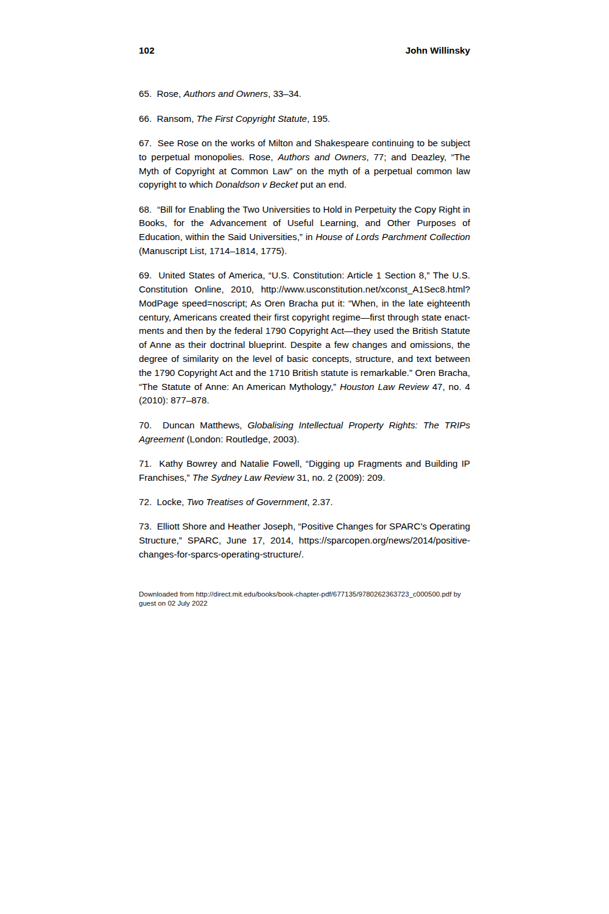102 John Willinsky
Rose, Authors and Owners, 33–34.
Ransom, The First Copyright Statute, 195.
See Rose on the works of Milton and Shakespeare continuing to be subject to perpetual monopolies. Rose, Authors and Owners, 77; and Deazley, “The Myth of Copyright at Common Law” on the myth of a perpetual common law copyright to which Donaldson v Becket put an end.
“Bill for Enabling the Two Universities to Hold in Perpetuity the Copy Right in Books, for the Advancement of Useful Learning, and Other Purposes of Education, within the Said Universities,” in House of Lords Parchment Collection (Manuscript List, 1714–1814, 1775).
United States of America, “U.S. Constitution: Article 1 Section 8,” The U.S. Constitution Online, 2010, http://www.usconstitution.net/xconst_A1Sec8.html?ModPage speed=noscript; As Oren Bracha put it: “When, in the late eighteenth century, Americans created their first copyright regime—first through state enactments and then by the federal 1790 Copyright Act—they used the British Statute of Anne as their doctrinal blueprint. Despite a few changes and omissions, the degree of similarity on the level of basic concepts, structure, and text between the 1790 Copyright Act and the 1710 British statute is remarkable.” Oren Bracha, “The Statute of Anne: An American Mythology,” Houston Law Review 47, no. 4 (2010): 877–878.
Duncan Matthews, Globalising Intellectual Property Rights: The TRIPs Agreement (London: Routledge, 2003).
Kathy Bowrey and Natalie Fowell, “Digging up Fragments and Building IP Franchises,” The Sydney Law Review 31, no. 2 (2009): 209.
Locke, Two Treatises of Government, 2.37.
Elliott Shore and Heather Joseph, “Positive Changes for SPARC’s Operating Structure,” SPARC, June 17, 2014, https://sparcopen.org/news/2014/positive-changes-for-sparcs-operating-structure/.
Downloaded from http://direct.mit.edu/books/book-chapter-pdf/677135/9780262363723_c000500.pdf by guest on 02 July 2022